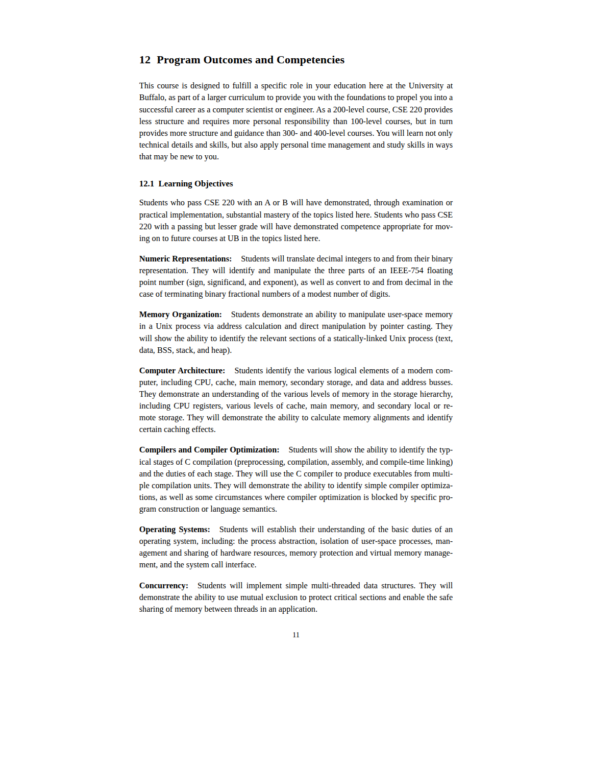12 Program Outcomes and Competencies
This course is designed to fulfill a specific role in your education here at the University at Buffalo, as part of a larger curriculum to provide you with the foundations to propel you into a successful career as a computer scientist or engineer. As a 200-level course, CSE 220 provides less structure and requires more personal responsibility than 100-level courses, but in turn provides more structure and guidance than 300- and 400-level courses. You will learn not only technical details and skills, but also apply personal time management and study skills in ways that may be new to you.
12.1 Learning Objectives
Students who pass CSE 220 with an A or B will have demonstrated, through examination or practical implementation, substantial mastery of the topics listed here. Students who pass CSE 220 with a passing but lesser grade will have demonstrated competence appropriate for moving on to future courses at UB in the topics listed here.
Numeric Representations: Students will translate decimal integers to and from their binary representation. They will identify and manipulate the three parts of an IEEE-754 floating point number (sign, significand, and exponent), as well as convert to and from decimal in the case of terminating binary fractional numbers of a modest number of digits.
Memory Organization: Students demonstrate an ability to manipulate user-space memory in a Unix process via address calculation and direct manipulation by pointer casting. They will show the ability to identify the relevant sections of a statically-linked Unix process (text, data, BSS, stack, and heap).
Computer Architecture: Students identify the various logical elements of a modern computer, including CPU, cache, main memory, secondary storage, and data and address busses. They demonstrate an understanding of the various levels of memory in the storage hierarchy, including CPU registers, various levels of cache, main memory, and secondary local or remote storage. They will demonstrate the ability to calculate memory alignments and identify certain caching effects.
Compilers and Compiler Optimization: Students will show the ability to identify the typical stages of C compilation (preprocessing, compilation, assembly, and compile-time linking) and the duties of each stage. They will use the C compiler to produce executables from multiple compilation units. They will demonstrate the ability to identify simple compiler optimizations, as well as some circumstances where compiler optimization is blocked by specific program construction or language semantics.
Operating Systems: Students will establish their understanding of the basic duties of an operating system, including: the process abstraction, isolation of user-space processes, management and sharing of hardware resources, memory protection and virtual memory management, and the system call interface.
Concurrency: Students will implement simple multi-threaded data structures. They will demonstrate the ability to use mutual exclusion to protect critical sections and enable the safe sharing of memory between threads in an application.
11